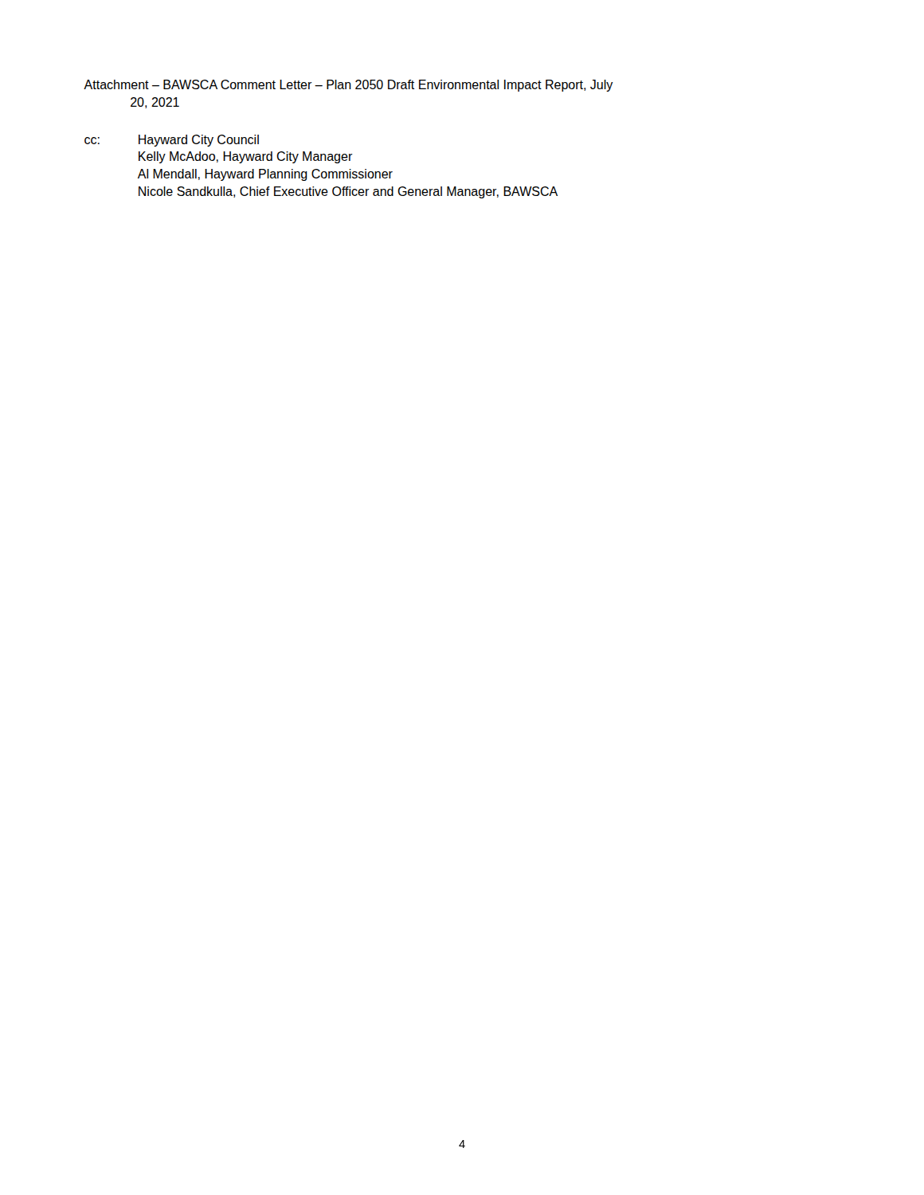Attachment – BAWSCA Comment Letter – Plan 2050 Draft Environmental Impact Report, July 20, 2021
cc:
Hayward City Council
Kelly McAdoo, Hayward City Manager
Al Mendall, Hayward Planning Commissioner
Nicole Sandkulla, Chief Executive Officer and General Manager, BAWSCA
4